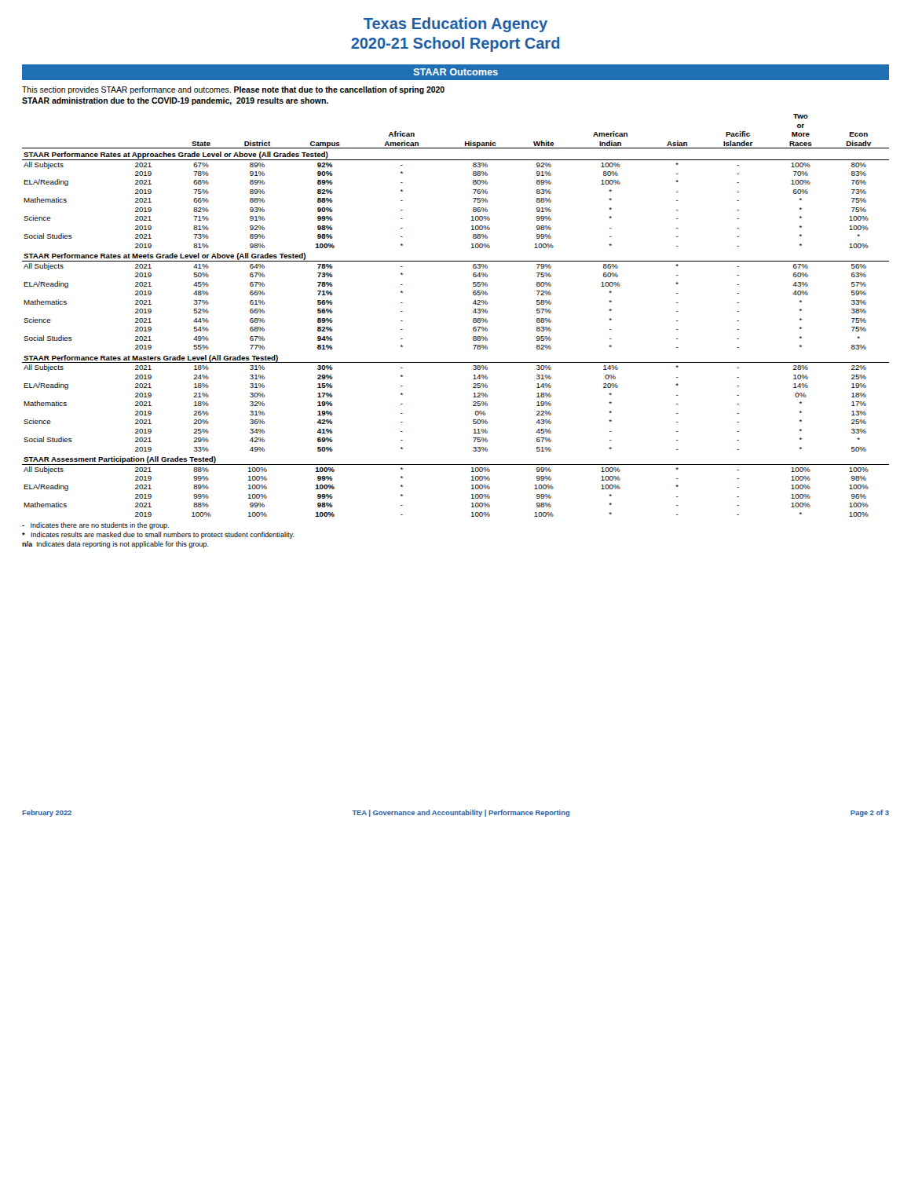Texas Education Agency
2020-21 School Report Card
STAAR Outcomes
This section provides STAAR performance and outcomes. Please note that due to the cancellation of spring 2020
STAAR administration due to the COVID-19 pandemic, 2019 results are shown.
| | | | | | African | | | American | | Pacific | Two or More | Econ |
| --- | --- | --- | --- | --- | --- | --- | --- | --- | --- | --- | --- | --- |
| | | State | District | Campus | American | Hispanic | White | Indian | Asian | Islander | Races | Disadv |
| STAAR Performance Rates at Approaches Grade Level or Above (All Grades Tested) |
| All Subjects | 2021 | 67% | 89% | 92% | - | 83% | 92% | 100% | * | - | 100% | 80% |
| | 2019 | 78% | 91% | 90% | * | 88% | 91% | 80% | - | - | 70% | 83% |
| ELA/Reading | 2021 | 68% | 89% | 89% | - | 80% | 89% | 100% | * | - | 100% | 76% |
| | 2019 | 75% | 89% | 82% | * | 76% | 83% | * | - | - | 60% | 73% |
| Mathematics | 2021 | 66% | 88% | 88% | - | 75% | 88% | * | - | - | * | 75% |
| | 2019 | 82% | 93% | 90% | - | 86% | 91% | * | - | - | * | 75% |
| Science | 2021 | 71% | 91% | 99% | - | 100% | 99% | * | - | - | * | 100% |
| | 2019 | 81% | 92% | 98% | - | 100% | 98% | - | - | - | * | 100% |
| Social Studies | 2021 | 73% | 89% | 98% | - | 88% | 99% | - | - | - | * | * |
| | 2019 | 81% | 98% | 100% | * | 100% | 100% | * | - | - | * | 100% |
| STAAR Performance Rates at Meets Grade Level or Above (All Grades Tested) |
| All Subjects | 2021 | 41% | 64% | 78% | - | 63% | 79% | 86% | * | - | 67% | 56% |
| | 2019 | 50% | 67% | 73% | * | 64% | 75% | 60% | - | - | 60% | 63% |
| ELA/Reading | 2021 | 45% | 67% | 78% | - | 55% | 80% | 100% | * | - | 43% | 57% |
| | 2019 | 48% | 66% | 71% | * | 65% | 72% | * | - | - | 40% | 59% |
| Mathematics | 2021 | 37% | 61% | 56% | - | 42% | 58% | * | - | - | * | 33% |
| | 2019 | 52% | 66% | 56% | - | 43% | 57% | * | - | - | * | 38% |
| Science | 2021 | 44% | 68% | 89% | - | 88% | 88% | * | - | - | * | 75% |
| | 2019 | 54% | 68% | 82% | - | 67% | 83% | - | - | - | * | 75% |
| Social Studies | 2021 | 49% | 67% | 94% | - | 88% | 95% | - | - | - | * | * |
| | 2019 | 55% | 77% | 81% | * | 78% | 82% | * | - | - | * | 83% |
| STAAR Performance Rates at Masters Grade Level (All Grades Tested) |
| All Subjects | 2021 | 18% | 31% | 30% | - | 38% | 30% | 14% | * | - | 28% | 22% |
| | 2019 | 24% | 31% | 29% | * | 14% | 31% | 0% | - | - | 10% | 25% |
| ELA/Reading | 2021 | 18% | 31% | 15% | - | 25% | 14% | 20% | * | - | 14% | 19% |
| | 2019 | 21% | 30% | 17% | * | 12% | 18% | * | - | - | 0% | 18% |
| Mathematics | 2021 | 18% | 32% | 19% | - | 25% | 19% | * | - | - | * | 17% |
| | 2019 | 26% | 31% | 19% | - | 0% | 22% | * | - | - | * | 13% |
| Science | 2021 | 20% | 36% | 42% | - | 50% | 43% | * | - | - | * | 25% |
| | 2019 | 25% | 34% | 41% | - | 11% | 45% | - | - | - | * | 33% |
| Social Studies | 2021 | 29% | 42% | 69% | - | 75% | 67% | - | - | - | * | * |
| | 2019 | 33% | 49% | 50% | * | 33% | 51% | * | - | - | * | 50% |
| STAAR Assessment Participation (All Grades Tested) |
| All Subjects | 2021 | 88% | 100% | 100% | * | 100% | 99% | 100% | * | - | 100% | 100% |
| | 2019 | 99% | 100% | 99% | * | 100% | 99% | 100% | - | - | 100% | 98% |
| ELA/Reading | 2021 | 89% | 100% | 100% | * | 100% | 100% | 100% | * | - | 100% | 100% |
| | 2019 | 99% | 100% | 99% | * | 100% | 99% | * | - | - | 100% | 96% |
| Mathematics | 2021 | 88% | 99% | 98% | - | 100% | 98% | * | - | - | 100% | 100% |
| | 2019 | 100% | 100% | 100% | - | 100% | 100% | * | - | - | * | 100% |
- Indicates there are no students in the group.
* Indicates results are masked due to small numbers to protect student confidentiality.
n/a Indicates data reporting is not applicable for this group.
February 2022
TEA | Governance and Accountability | Performance Reporting
Page 2 of 3